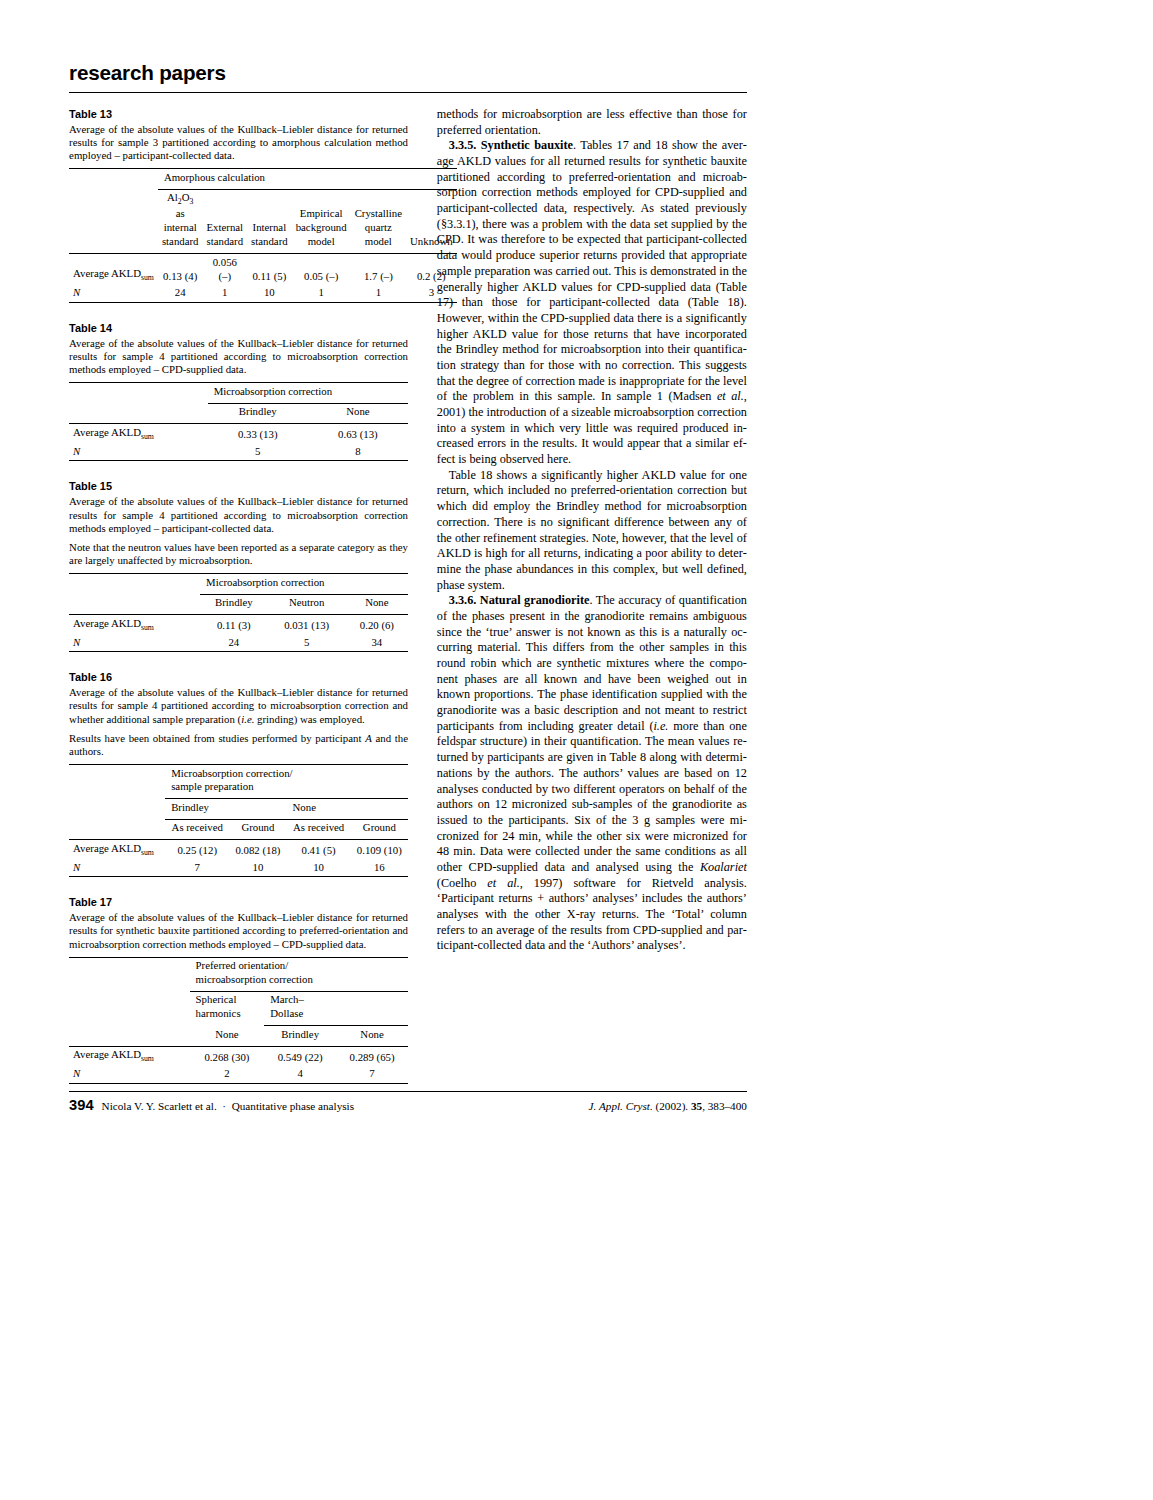research papers
Table 13
Average of the absolute values of the Kullback–Liebler distance for returned results for sample 3 partitioned according to amorphous calculation method employed – participant-collected data.
| | Amorphous calculation |
| | Al 2 O 3 as internal standard | External standard | Internal standard | Empirical background model | Crystalline quartz model | Unknown |
| Average AKLD sum | 0.13 (4) | 0.056 (–) | 0.11 (5) | 0.05 (–) | 1.7 (–) | 0.2 (2) |
| N | 24 | 1 | 10 | 1 | 1 | 3 |
Table 14
Average of the absolute values of the Kullback–Liebler distance for returned results for sample 4 partitioned according to microabsorption correction methods employed – CPD-supplied data.
| | Microabsorption correction |
| | Brindley | None |
| Average AKLD sum | 0.33 (13) | 0.63 (13) |
| N | 5 | 8 |
Table 15
Average of the absolute values of the Kullback–Liebler distance for returned results for sample 4 partitioned according to microabsorption correction methods employed – participant-collected data.
Note that the neutron values have been reported as a separate category as they are largely unaffected by microabsorption.
| | Microabsorption correction |
| | Brindley | Neutron | None |
| Average AKLD sum | 0.11 (3) | 0.031 (13) | 0.20 (6) |
| N | 24 | 5 | 34 |
Table 16
Average of the absolute values of the Kullback–Liebler distance for returned results for sample 4 partitioned according to microabsorption correction and whether additional sample preparation (i.e. grinding) was employed.
Results have been obtained from studies performed by participant A and the authors.
| | Microabsorption correction/ sample preparation |
| | Brindley | None |
| | As received | Ground | As received | Ground |
| Average AKLD sum | 0.25 (12) | 0.082 (18) | 0.41 (5) | 0.109 (10) |
| N | 7 | 10 | 10 | 16 |
Table 17
Average of the absolute values of the Kullback–Liebler distance for returned results for synthetic bauxite partitioned according to preferred-orientation and microabsorption correction methods employed – CPD-supplied data.
| | Preferred orientation/ microabsorption correction |
| | Spherical harmonics | March– Dollase |
| | None | Brindley | None |
| Average AKLD sum | 0.268 (30) | 0.549 (22) | 0.289 (65) |
| N | 2 | 4 | 7 |
methods for microabsorption are less effective than those for preferred orientation.
3.3.5. Synthetic bauxite. Tables 17 and 18 show the average AKLD values for all returned results for synthetic bauxite partitioned according to preferred-orientation and microabsorption correction methods employed for CPD-supplied and participant-collected data, respectively. As stated previously (§3.3.1), there was a problem with the data set supplied by the CPD. It was therefore to be expected that participant-collected data would produce superior returns provided that appropriate sample preparation was carried out. This is demonstrated in the generally higher AKLD values for CPD-supplied data (Table 17) than those for participant-collected data (Table 18). However, within the CPD-supplied data there is a significantly higher AKLD value for those returns that have incorporated the Brindley method for microabsorption into their quantification strategy than for those with no correction. This suggests that the degree of correction made is inappropriate for the level of the problem in this sample. In sample 1 (Madsen et al., 2001) the introduction of a sizeable microabsorption correction into a system in which very little was required produced increased errors in the results. It would appear that a similar effect is being observed here.
Table 18 shows a significantly higher AKLD value for one return, which included no preferred-orientation correction but which did employ the Brindley method for microabsorption correction. There is no significant difference between any of the other refinement strategies. Note, however, that the level of AKLD is high for all returns, indicating a poor ability to determine the phase abundances in this complex, but well defined, phase system.
3.3.6. Natural granodiorite. The accuracy of quantification of the phases present in the granodiorite remains ambiguous since the ‘true’ answer is not known as this is a naturally occurring material. This differs from the other samples in this round robin which are synthetic mixtures where the component phases are all known and have been weighed out in known proportions. The phase identification supplied with the granodiorite was a basic description and not meant to restrict participants from including greater detail (i.e. more than one feldspar structure) in their quantification. The mean values returned by participants are given in Table 8 along with determinations by the authors. The authors’ values are based on 12 analyses conducted by two different operators on behalf of the authors on 12 micronized sub-samples of the granodiorite as issued to the participants. Six of the 3 g samples were micronized for 24 min, while the other six were micronized for 48 min. Data were collected under the same conditions as all other CPD-supplied data and analysed using the Koalariet (Coelho et al., 1997) software for Rietveld analysis. ‘Participant returns + authors’ analyses’ includes the authors’ analyses with the other X-ray returns. The ‘Total’ column refers to an average of the results from CPD-supplied and participant-collected data and the ‘Authors’ analyses’.
394 Nicola V. Y. Scarlett et al. · Quantitative phase analysis
J. Appl. Cryst. (2002). 35, 383–400